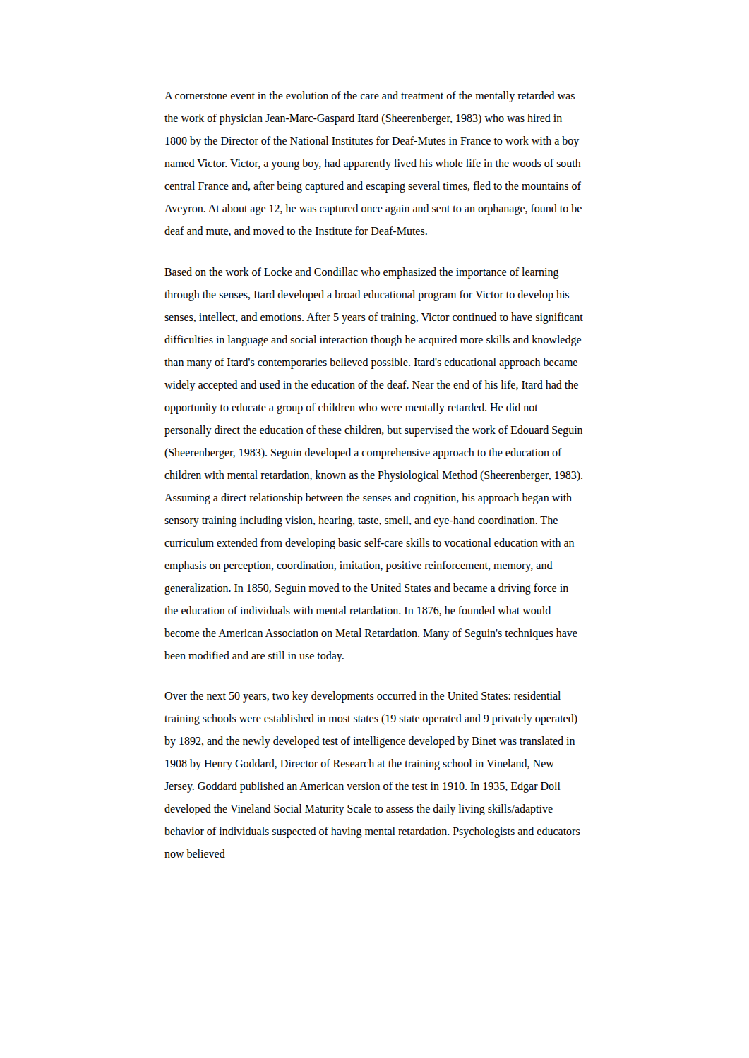A cornerstone event in the evolution of the care and treatment of the mentally retarded was the work of physician Jean-Marc-Gaspard Itard (Sheerenberger, 1983) who was hired in 1800 by the Director of the National Institutes for Deaf-Mutes in France to work with a boy named Victor. Victor, a young boy, had apparently lived his whole life in the woods of south central France and, after being captured and escaping several times, fled to the mountains of Aveyron. At about age 12, he was captured once again and sent to an orphanage, found to be deaf and mute, and moved to the Institute for Deaf-Mutes.
Based on the work of Locke and Condillac who emphasized the importance of learning through the senses, Itard developed a broad educational program for Victor to develop his senses, intellect, and emotions. After 5 years of training, Victor continued to have significant difficulties in language and social interaction though he acquired more skills and knowledge than many of Itard's contemporaries believed possible. Itard's educational approach became widely accepted and used in the education of the deaf. Near the end of his life, Itard had the opportunity to educate a group of children who were mentally retarded. He did not personally direct the education of these children, but supervised the work of Edouard Seguin (Sheerenberger, 1983). Seguin developed a comprehensive approach to the education of children with mental retardation, known as the Physiological Method (Sheerenberger, 1983). Assuming a direct relationship between the senses and cognition, his approach began with sensory training including vision, hearing, taste, smell, and eye-hand coordination. The curriculum extended from developing basic self-care skills to vocational education with an emphasis on perception, coordination, imitation, positive reinforcement, memory, and generalization. In 1850, Seguin moved to the United States and became a driving force in the education of individuals with mental retardation. In 1876, he founded what would become the American Association on Metal Retardation. Many of Seguin's techniques have been modified and are still in use today.
Over the next 50 years, two key developments occurred in the United States: residential training schools were established in most states (19 state operated and 9 privately operated) by 1892, and the newly developed test of intelligence developed by Binet was translated in 1908 by Henry Goddard, Director of Research at the training school in Vineland, New Jersey. Goddard published an American version of the test in 1910. In 1935, Edgar Doll developed the Vineland Social Maturity Scale to assess the daily living skills/adaptive behavior of individuals suspected of having mental retardation. Psychologists and educators now believed